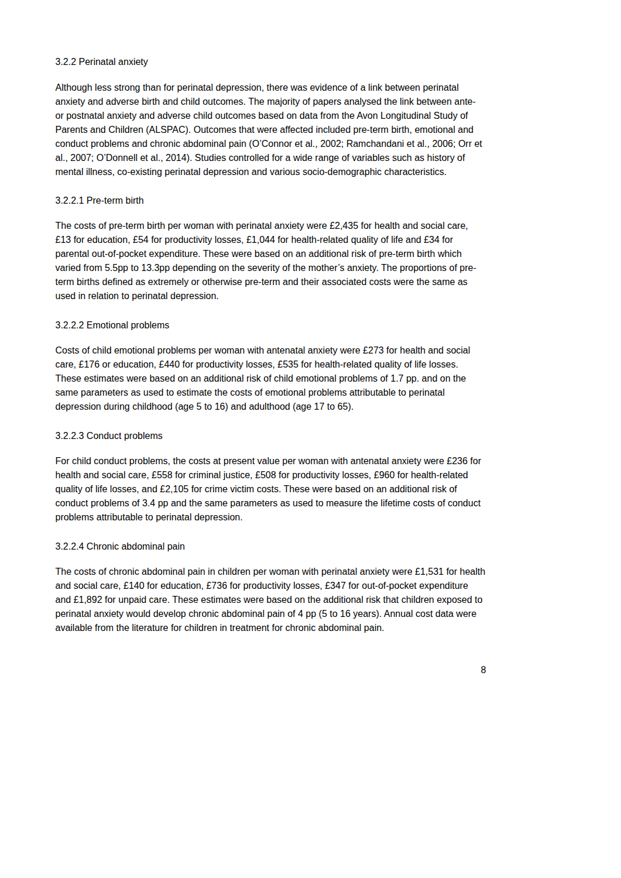3.2.2 Perinatal anxiety
Although less strong than for perinatal depression, there was evidence of a link between perinatal anxiety and adverse birth and child outcomes. The majority of papers analysed the link between ante- or postnatal anxiety and adverse child outcomes based on data from the Avon Longitudinal Study of Parents and Children (ALSPAC). Outcomes that were affected included pre-term birth, emotional and conduct problems and chronic abdominal pain (O’Connor et al., 2002; Ramchandani et al., 2006; Orr et al., 2007; O’Donnell et al., 2014). Studies controlled for a wide range of variables such as history of mental illness, co-existing perinatal depression and various socio-demographic characteristics.
3.2.2.1 Pre-term birth
The costs of pre-term birth per woman with perinatal anxiety were £2,435 for health and social care, £13 for education, £54 for productivity losses, £1,044 for health-related quality of life and £34 for parental out-of-pocket expenditure. These were based on an additional risk of pre-term birth which varied from 5.5pp to 13.3pp depending on the severity of the mother’s anxiety. The proportions of pre-term births defined as extremely or otherwise pre-term and their associated costs were the same as used in relation to perinatal depression.
3.2.2.2 Emotional problems
Costs of child emotional problems per woman with antenatal anxiety were £273 for health and social care, £176 or education, £440 for productivity losses, £535 for health-related quality of life losses. These estimates were based on an additional risk of child emotional problems of 1.7 pp. and on the same parameters as used to estimate the costs of emotional problems attributable to perinatal depression during childhood (age 5 to 16) and adulthood (age 17 to 65).
3.2.2.3 Conduct problems
For child conduct problems, the costs at present value per woman with antenatal anxiety were £236 for health and social care, £558 for criminal justice, £508 for productivity losses, £960 for health-related quality of life losses, and £2,105 for crime victim costs. These were based on an additional risk of conduct problems of 3.4 pp and the same parameters as used to measure the lifetime costs of conduct problems attributable to perinatal depression.
3.2.2.4 Chronic abdominal pain
The costs of chronic abdominal pain in children per woman with perinatal anxiety were £1,531 for health and social care, £140 for education, £736 for productivity losses, £347 for out-of-pocket expenditure and £1,892 for unpaid care. These estimates were based on the additional risk that children exposed to perinatal anxiety would develop chronic abdominal pain of 4 pp (5 to 16 years). Annual cost data were available from the literature for children in treatment for chronic abdominal pain.
8